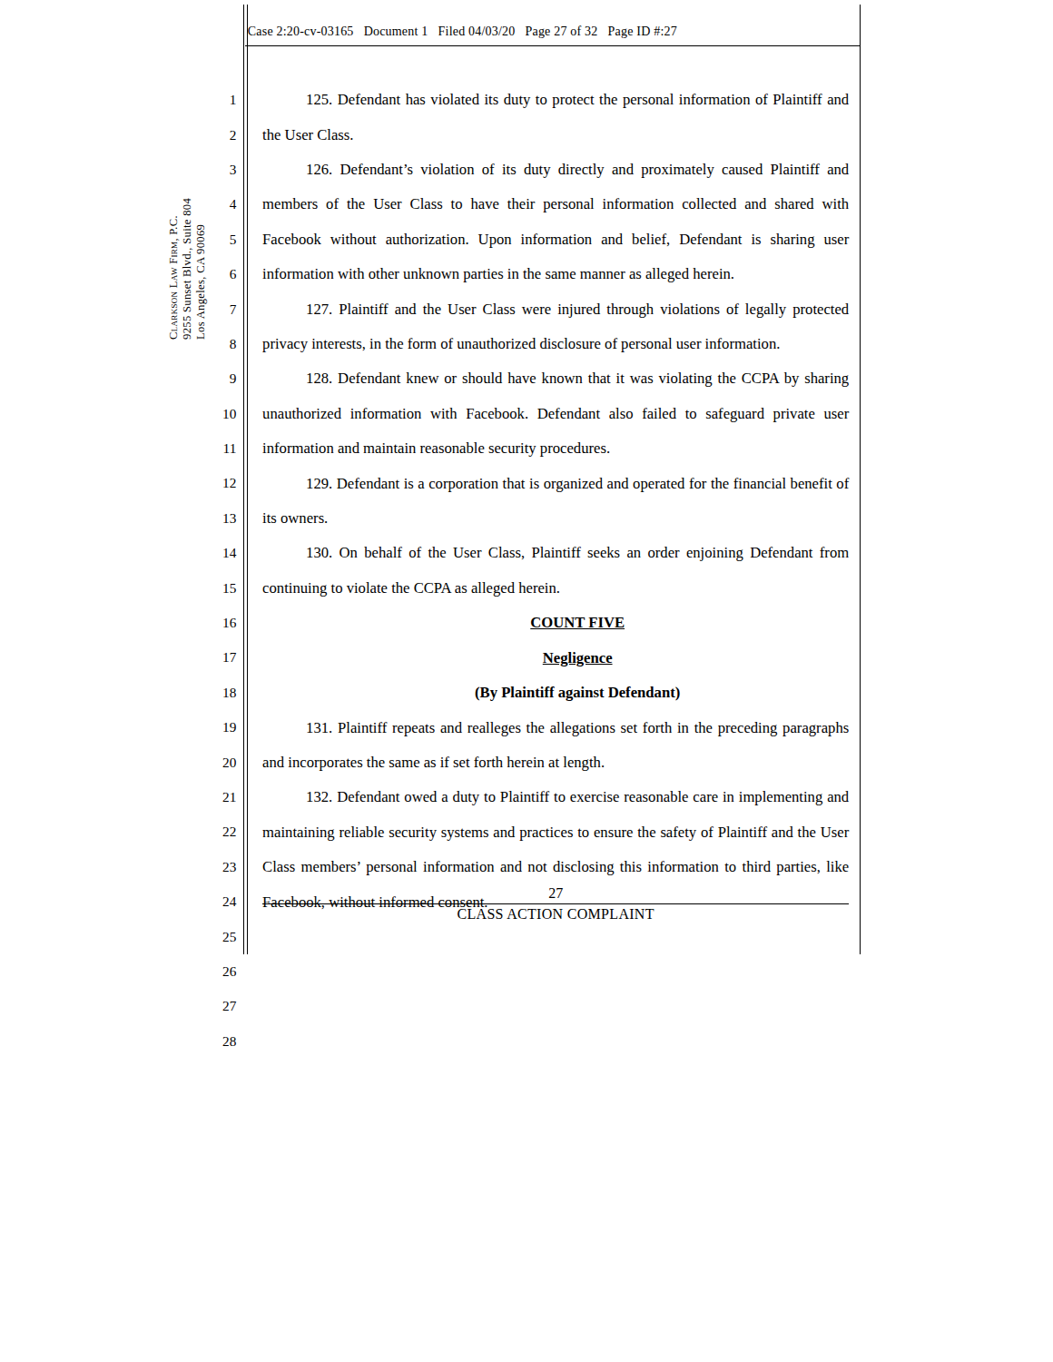Case 2:20-cv-03165 Document 1 Filed 04/03/20 Page 27 of 32 Page ID #:27
1
2
3
4
5
6
7
8
9
10
11
12
13
14
15
16
17
18
19
20
21
22
23
24
25
26
27
28
Clarkson Law Firm, P.C. 9255 Sunset Blvd., Suite 804 Los Angeles, CA 90069
125. Defendant has violated its duty to protect the personal information of Plaintiff and the User Class.
126. Defendant’s violation of its duty directly and proximately caused Plaintiff and members of the User Class to have their personal information collected and shared with Facebook without authorization. Upon information and belief, Defendant is sharing user information with other unknown parties in the same manner as alleged herein.
127. Plaintiff and the User Class were injured through violations of legally protected privacy interests, in the form of unauthorized disclosure of personal user information.
128. Defendant knew or should have known that it was violating the CCPA by sharing unauthorized information with Facebook. Defendant also failed to safeguard private user information and maintain reasonable security procedures.
129. Defendant is a corporation that is organized and operated for the financial benefit of its owners.
130. On behalf of the User Class, Plaintiff seeks an order enjoining Defendant from continuing to violate the CCPA as alleged herein.
COUNT FIVE
Negligence
(By Plaintiff against Defendant)
131. Plaintiff repeats and realleges the allegations set forth in the preceding paragraphs and incorporates the same as if set forth herein at length.
132. Defendant owed a duty to Plaintiff to exercise reasonable care in implementing and maintaining reliable security systems and practices to ensure the safety of Plaintiff and the User Class members’ personal information and not disclosing this information to third parties, like Facebook, without informed consent.
27
CLASS ACTION COMPLAINT